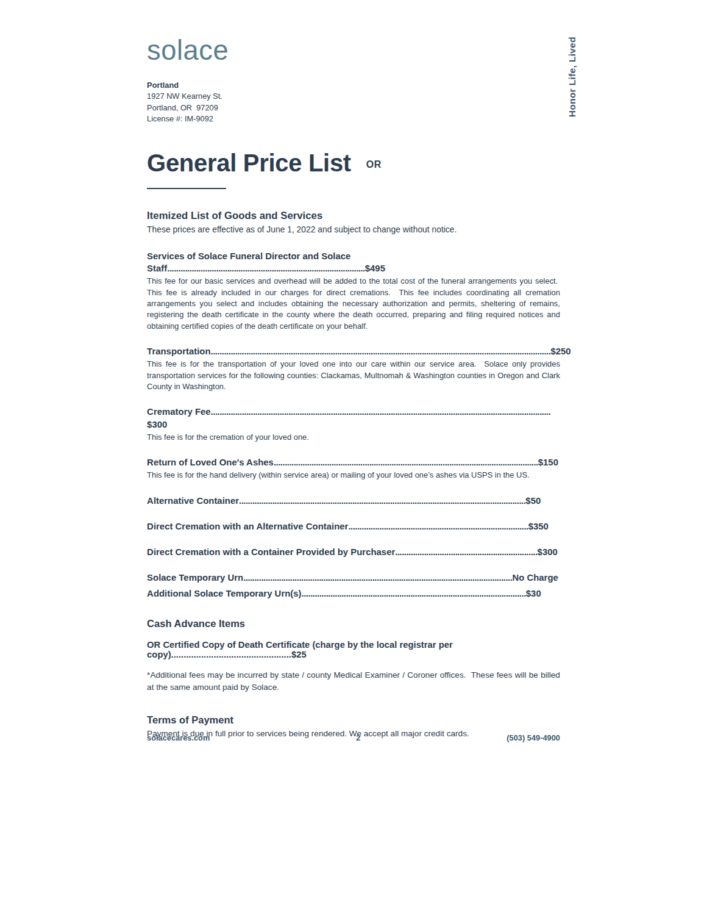Honor Life, Lived
solace
Portland
1927 NW Kearney St.
Portland, OR 97209
License #: IM-9092
General Price List OR
Itemized List of Goods and Services
These prices are effective as of June 1, 2022 and subject to change without notice.
Services of Solace Funeral Director and Solace Staff.........................................................................................$495
This fee for our basic services and overhead will be added to the total cost of the funeral arrangements you select. This fee is already included in our charges for direct cremations. This fee includes coordinating all cremation arrangements you select and includes obtaining the necessary authorization and permits, sheltering of remains, registering the death certificate in the county where the death occurred, preparing and filing required notices and obtaining certified copies of the death certificate on your behalf.
Transportation.........................................................................................................................................................$250
This fee is for the transportation of your loved one into our care within our service area. Solace only provides transportation services for the following counties: Clackamas, Multnomah & Washington counties in Oregon and Clark County in Washington.
Crematory Fee......................................................................................................................................................... $300
This fee is for the cremation of your loved one.
Return of Loved One's Ashes.......................................................................................................................$150
This fee is for the hand delivery (within service area) or mailing of your loved one’s ashes via USPS in the US.
Alternative Container.................................................................................................................................$50
Direct Cremation with an Alternative Container.................................................................................$350
Direct Cremation with a Container Provided by Purchaser................................................................$300
Solace Temporary Urn......................................................................................................................... No Charge
Additional Solace Temporary Urn(s).....................................................................................................$30
Cash Advance Items
OR Certified Copy of Death Certificate (charge by the local registrar per copy)................................................$25
*Additional fees may be incurred by state / county Medical Examiner / Coroner offices. These fees will be billed at the same amount paid by Solace.
Terms of Payment
Payment is due in full prior to services being rendered. We accept all major credit cards.
solacecares.com 2 (503) 549-4900